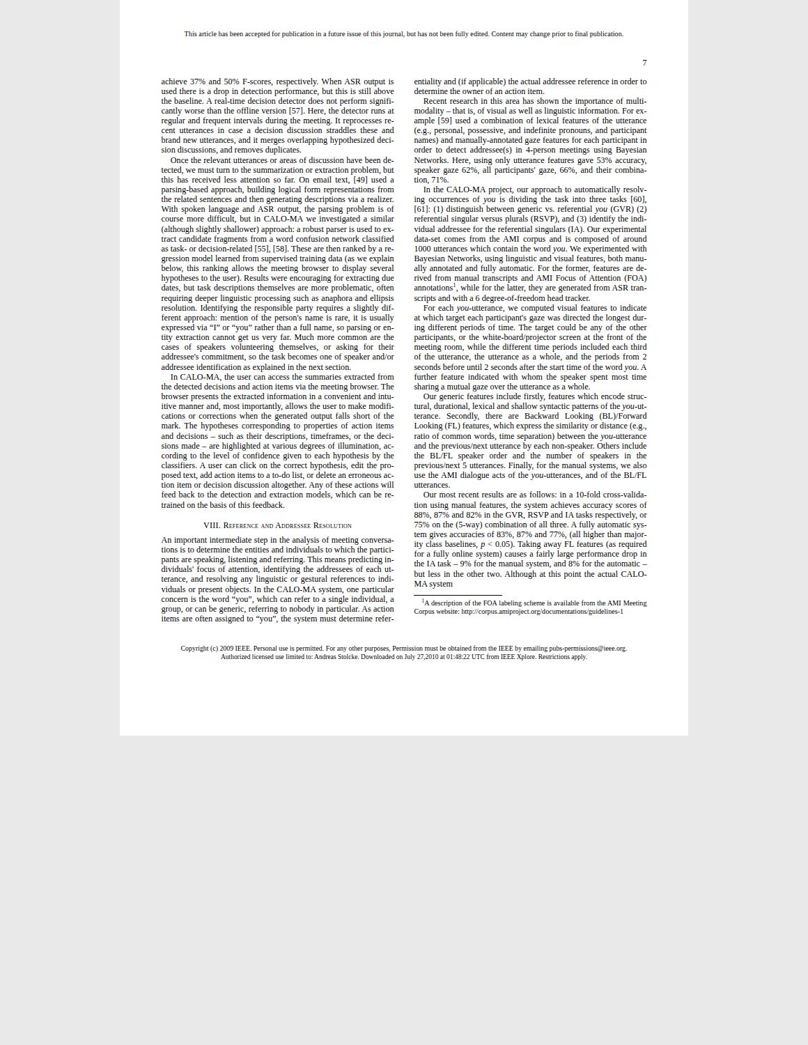This article has been accepted for publication in a future issue of this journal, but has not been fully edited. Content may change prior to final publication.
7
achieve 37% and 50% F-scores, respectively. When ASR output is used there is a drop in detection performance, but this is still above the baseline. A real-time decision detector does not perform significantly worse than the offline version [57]. Here, the detector runs at regular and frequent intervals during the meeting. It reprocesses recent utterances in case a decision discussion straddles these and brand new utterances, and it merges overlapping hypothesized decision discussions, and removes duplicates.
Once the relevant utterances or areas of discussion have been detected, we must turn to the summarization or extraction problem, but this has received less attention so far. On email text, [49] used a parsing-based approach, building logical form representations from the related sentences and then generating descriptions via a realizer. With spoken language and ASR output, the parsing problem is of course more difficult, but in CALO-MA we investigated a similar (although slightly shallower) approach: a robust parser is used to extract candidate fragments from a word confusion network classified as task- or decision-related [55], [58]. These are then ranked by a regression model learned from supervised training data (as we explain below, this ranking allows the meeting browser to display several hypotheses to the user). Results were encouraging for extracting due dates, but task descriptions themselves are more problematic, often requiring deeper linguistic processing such as anaphora and ellipsis resolution. Identifying the responsible party requires a slightly different approach: mention of the person's name is rare, it is usually expressed via “I” or “you” rather than a full name, so parsing or entity extraction cannot get us very far. Much more common are the cases of speakers volunteering themselves, or asking for their addressee's commitment, so the task becomes one of speaker and/or addressee identification as explained in the next section.
In CALO-MA, the user can access the summaries extracted from the detected decisions and action items via the meeting browser. The browser presents the extracted information in a convenient and intuitive manner and, most importantly, allows the user to make modifications or corrections when the generated output falls short of the mark. The hypotheses corresponding to properties of action items and decisions – such as their descriptions, timeframes, or the decisions made – are highlighted at various degrees of illumination, according to the level of confidence given to each hypothesis by the classifiers. A user can click on the correct hypothesis, edit the proposed text, add action items to a to-do list, or delete an erroneous action item or decision discussion altogether. Any of these actions will feed back to the detection and extraction models, which can be retrained on the basis of this feedback.
VIII. Reference and Addressee Resolution
An important intermediate step in the analysis of meeting conversations is to determine the entities and individuals to which the participants are speaking, listening and referring. This means predicting individuals' focus of attention, identifying the addressees of each utterance, and resolving any linguistic or gestural references to individuals or present objects. In the CALO-MA system, one particular concern is the word “you”, which can refer to a single individual, a group, or can be generic, referring to nobody in particular. As action items are often assigned to “you”, the system must determine referentiality and (if applicable) the actual addressee reference in order to determine the owner of an action item.
Recent research in this area has shown the importance of multimodality – that is, of visual as well as linguistic information. For example [59] used a combination of lexical features of the utterance (e.g., personal, possessive, and indefinite pronouns, and participant names) and manually-annotated gaze features for each participant in order to detect addressee(s) in 4-person meetings using Bayesian Networks. Here, using only utterance features gave 53% accuracy, speaker gaze 62%, all participants' gaze, 66%, and their combination, 71%.
In the CALO-MA project, our approach to automatically resolving occurrences of you is dividing the task into three tasks [60], [61]: (1) distinguish between generic vs. referential you (GVR) (2) referential singular versus plurals (RSVP), and (3) identify the individual addressee for the referential singulars (IA). Our experimental data-set comes from the AMI corpus and is composed of around 1000 utterances which contain the word you. We experimented with Bayesian Networks, using linguistic and visual features, both manually annotated and fully automatic. For the former, features are derived from manual transcripts and AMI Focus of Attention (FOA) annotations1, while for the latter, they are generated from ASR transcripts and with a 6 degree-of-freedom head tracker.
For each you-utterance, we computed visual features to indicate at which target each participant's gaze was directed the longest during different periods of time. The target could be any of the other participants, or the white-board/projector screen at the front of the meeting room, while the different time periods included each third of the utterance, the utterance as a whole, and the periods from 2 seconds before until 2 seconds after the start time of the word you. A further feature indicated with whom the speaker spent most time sharing a mutual gaze over the utterance as a whole.
Our generic features include firstly, features which encode structural, durational, lexical and shallow syntactic patterns of the you-utterance. Secondly, there are Backward Looking (BL)/Forward Looking (FL) features, which express the similarity or distance (e.g., ratio of common words, time separation) between the you-utterance and the previous/next utterance by each non-speaker. Others include the BL/FL speaker order and the number of speakers in the previous/next 5 utterances. Finally, for the manual systems, we also use the AMI dialogue acts of the you-utterances, and of the BL/FL utterances.
Our most recent results are as follows: in a 10-fold cross-validation using manual features, the system achieves accuracy scores of 88%, 87% and 82% in the GVR, RSVP and IA tasks respectively, or 75% on the (5-way) combination of all three. A fully automatic system gives accuracies of 83%, 87% and 77%, (all higher than majority class baselines, p < 0.05). Taking away FL features (as required for a fully online system) causes a fairly large performance drop in the IA task – 9% for the manual system, and 8% for the automatic – but less in the other two. Although at this point the actual CALO-MA system
1A description of the FOA labeling scheme is available from the AMI Meeting Corpus website: http://corpus.amiproject.org/documentations/guidelines-1
Copyright (c) 2009 IEEE. Personal use is permitted. For any other purposes, Permission must be obtained from the IEEE by emailing pubs-permissions@ieee.org.
Authorized licensed use limited to: Andreas Stolcke. Downloaded on July 27,2010 at 01:48:22 UTC from IEEE Xplore. Restrictions apply.